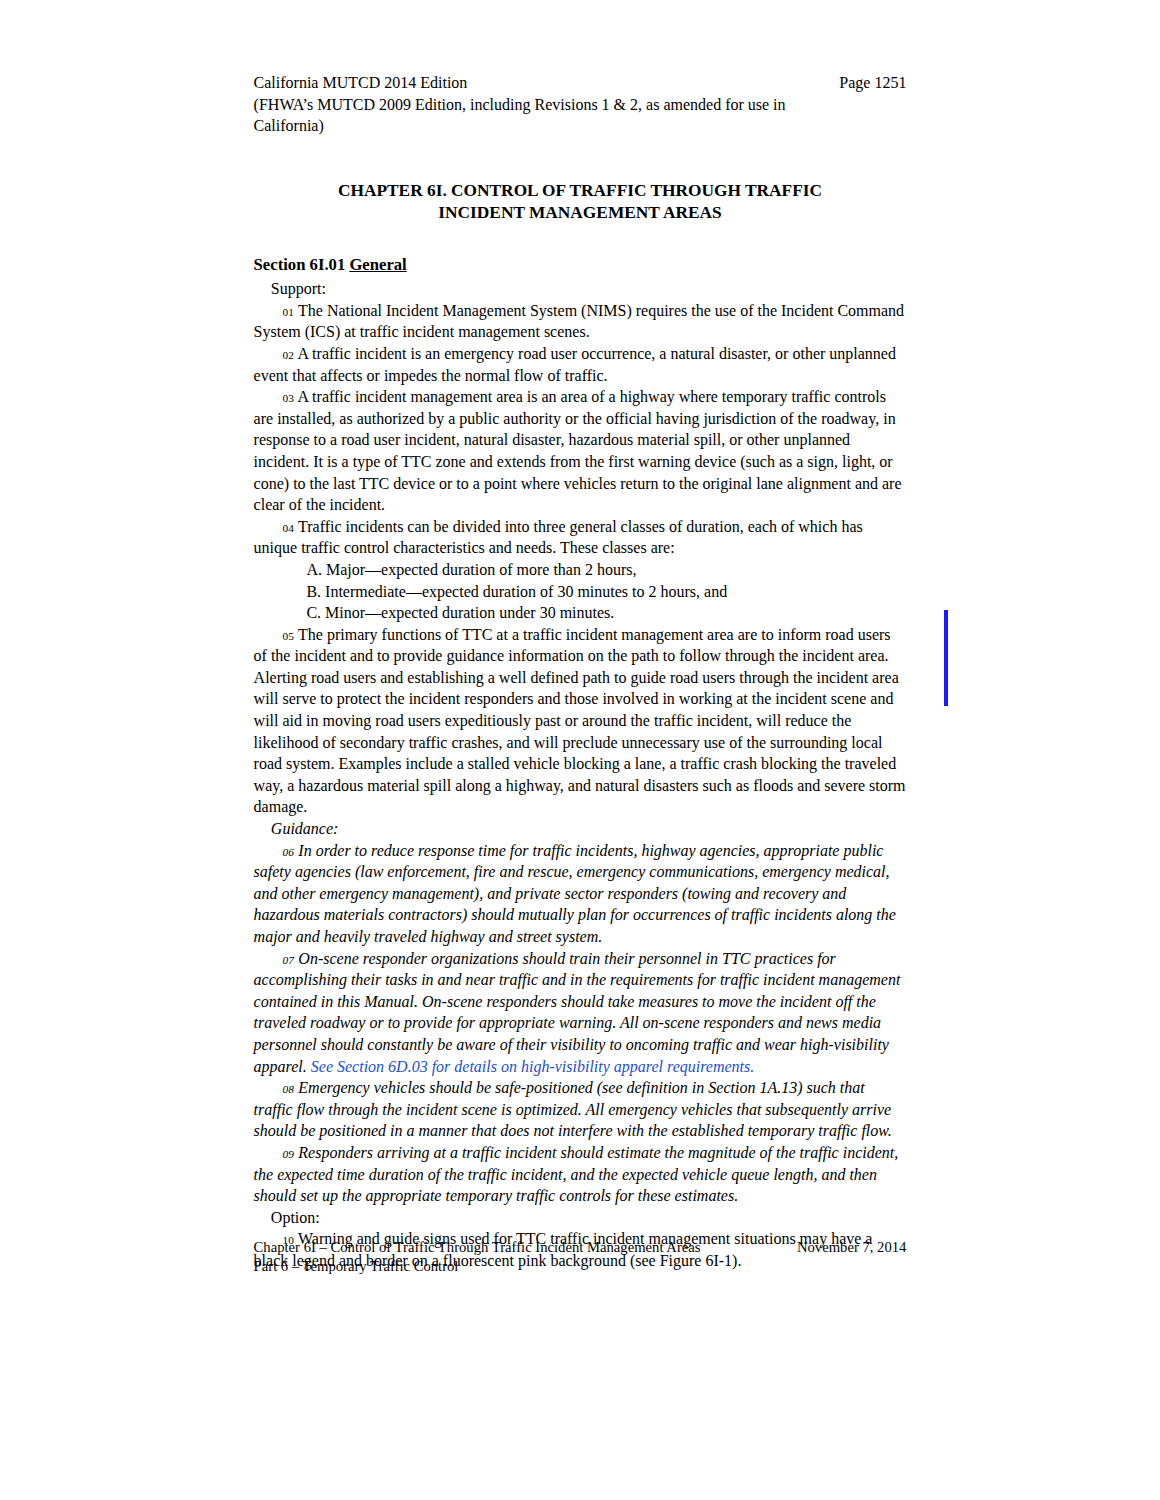California MUTCD 2014 Edition
(FHWA’s MUTCD 2009 Edition, including Revisions 1 & 2, as amended for use in California)
Page 1251
CHAPTER 6I. CONTROL OF TRAFFIC THROUGH TRAFFIC
INCIDENT MANAGEMENT AREAS
Section 6I.01 General
Support:
01 The National Incident Management System (NIMS) requires the use of the Incident Command System (ICS) at traffic incident management scenes.
02 A traffic incident is an emergency road user occurrence, a natural disaster, or other unplanned event that affects or impedes the normal flow of traffic.
03 A traffic incident management area is an area of a highway where temporary traffic controls are installed, as authorized by a public authority or the official having jurisdiction of the roadway, in response to a road user incident, natural disaster, hazardous material spill, or other unplanned incident. It is a type of TTC zone and extends from the first warning device (such as a sign, light, or cone) to the last TTC device or to a point where vehicles return to the original lane alignment and are clear of the incident.
04 Traffic incidents can be divided into three general classes of duration, each of which has unique traffic control characteristics and needs. These classes are:
A. Major—expected duration of more than 2 hours,
B. Intermediate—expected duration of 30 minutes to 2 hours, and
C. Minor—expected duration under 30 minutes.
05 The primary functions of TTC at a traffic incident management area are to inform road users of the incident and to provide guidance information on the path to follow through the incident area. Alerting road users and establishing a well defined path to guide road users through the incident area will serve to protect the incident responders and those involved in working at the incident scene and will aid in moving road users expeditiously past or around the traffic incident, will reduce the likelihood of secondary traffic crashes, and will preclude unnecessary use of the surrounding local road system. Examples include a stalled vehicle blocking a lane, a traffic crash blocking the traveled way, a hazardous material spill along a highway, and natural disasters such as floods and severe storm damage.
Guidance:
06 In order to reduce response time for traffic incidents, highway agencies, appropriate public safety agencies (law enforcement, fire and rescue, emergency communications, emergency medical, and other emergency management), and private sector responders (towing and recovery and hazardous materials contractors) should mutually plan for occurrences of traffic incidents along the major and heavily traveled highway and street system.
07 On-scene responder organizations should train their personnel in TTC practices for accomplishing their tasks in and near traffic and in the requirements for traffic incident management contained in this Manual. On-scene responders should take measures to move the incident off the traveled roadway or to provide for appropriate warning. All on-scene responders and news media personnel should constantly be aware of their visibility to oncoming traffic and wear high-visibility apparel. See Section 6D.03 for details on high-visibility apparel requirements.
08 Emergency vehicles should be safe-positioned (see definition in Section 1A.13) such that traffic flow through the incident scene is optimized. All emergency vehicles that subsequently arrive should be positioned in a manner that does not interfere with the established temporary traffic flow.
09 Responders arriving at a traffic incident should estimate the magnitude of the traffic incident, the expected time duration of the traffic incident, and the expected vehicle queue length, and then should set up the appropriate temporary traffic controls for these estimates.
Option:
10 Warning and guide signs used for TTC traffic incident management situations may have a black legend and border on a fluorescent pink background (see Figure 6I-1).
Chapter 6I – Control of Traffic Through Traffic Incident Management Areas
Part 6 – Temporary Traffic Control
November 7, 2014